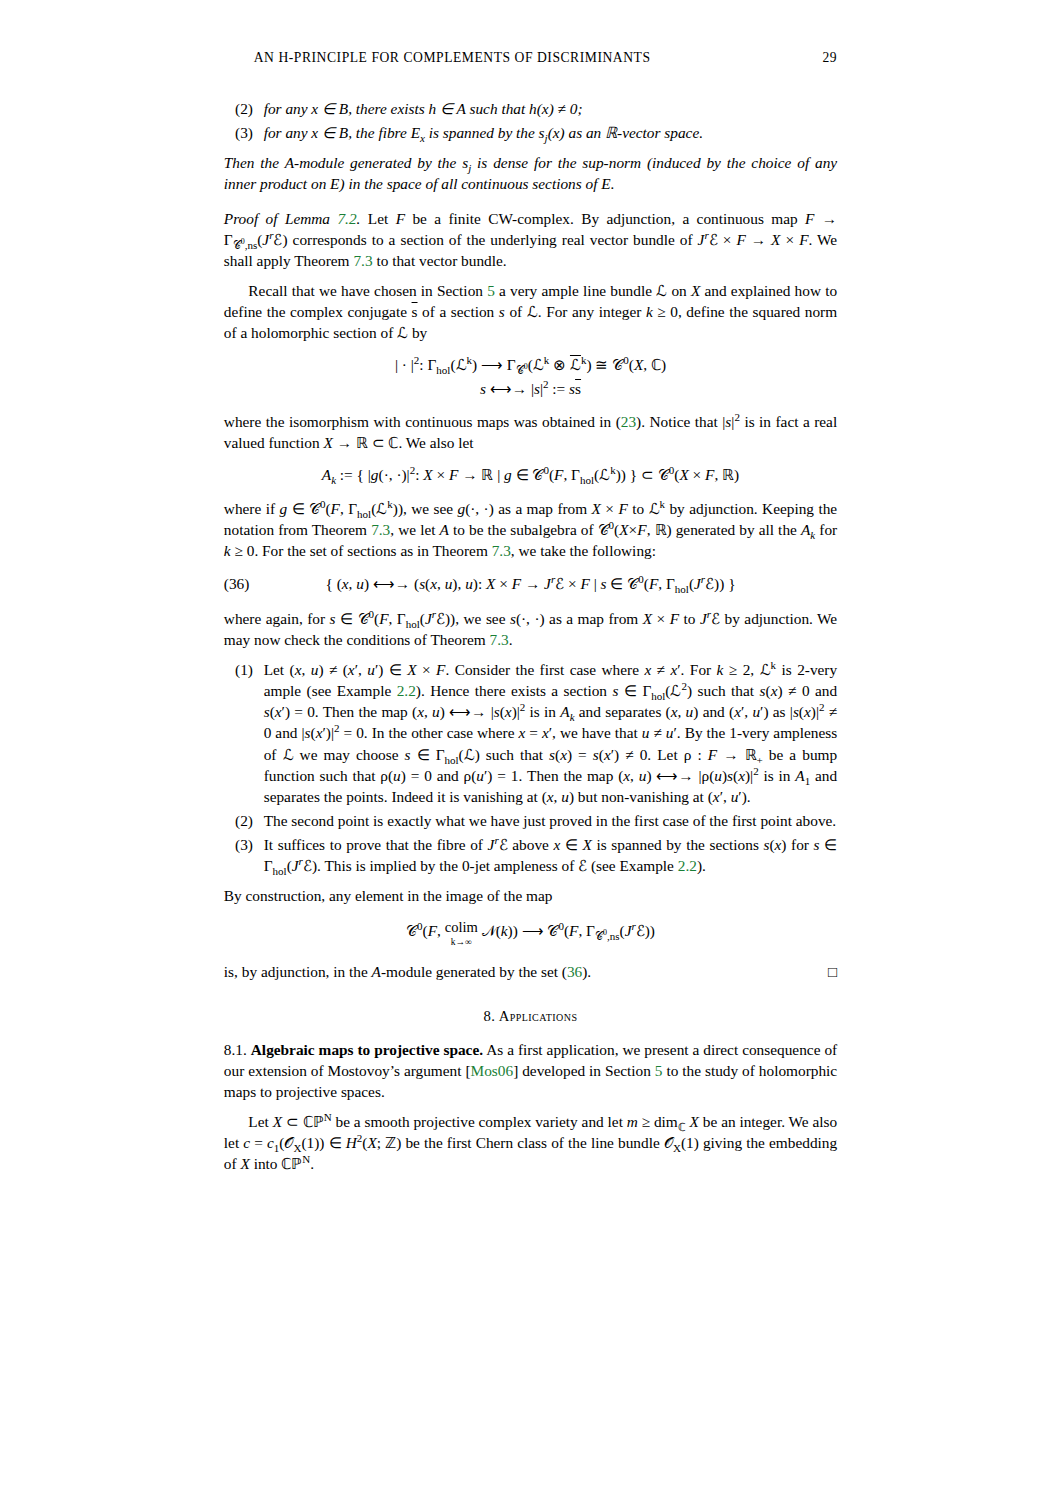AN H-PRINCIPLE FOR COMPLEMENTS OF DISCRIMINANTS 29
(2)
for any x ∈ B, there exists h ∈ A such that h(x) ≠ 0;
(3)
for any x ∈ B, the fibre Ex is spanned by the sj(x) as an ℝ-vector space.
Then the A-module generated by the sj is dense for the sup-norm (induced by the choice of any inner product on E) in the space of all continuous sections of E.
Proof of Lemma 7.2. Let F be a finite CW-complex. By adjunction, a continuous map F → Γ𝒞0,ns(Jr ℰ) corresponds to a section of the underlying real vector bundle of Jr ℰ × F → X × F. We shall apply Theorem 7.3 to that vector bundle.
Recall that we have chosen in Section 5 a very ample line bundle ℒ on X and explained how to define the complex conjugate s of a section s of ℒ. For any integer k ≥ 0, define the squared norm of a holomorphic section of ℒ by
| · |2: Γhol(ℒk) ⟶ Γ𝒞0(ℒk ⊗ ℒk) ≅ 𝒞0(X, ℂ)
s ⟷→ |s|2 := ss
where the isomorphism with continuous maps was obtained in (23). Notice that |s|2 is in fact a real valued function X → ℝ ⊂ ℂ. We also let
Ak := { |g(·, ·)|2: X × F → ℝ | g ∈ 𝒞0(F, Γhol(ℒk)) } ⊂ 𝒞0(X × F, ℝ)
where if g ∈ 𝒞0(F, Γhol(ℒk)), we see g(·, ·) as a map from X × F to ℒk by adjunction. Keeping the notation from Theorem 7.3, we let A to be the subalgebra of 𝒞0(X×F, ℝ) generated by all the Ak for k ≥ 0. For the set of sections as in Theorem 7.3, we take the following:
(36)
{ (x, u) ⟷→ (s(x, u), u): X × F → Jr ℰ × F | s ∈ 𝒞0(F, Γhol(Jr ℰ)) }
where again, for s ∈ 𝒞0(F, Γhol(Jr ℰ)), we see s(·, ·) as a map from X × F to Jr ℰ by adjunction. We may now check the conditions of Theorem 7.3.
(1)
Let (x, u) ≠ (x′, u′) ∈ X × F. Consider the first case where x ≠ x′. For k ≥ 2, ℒk is 2-very ample (see Example 2.2). Hence there exists a section s ∈ Γhol(ℒ2) such that s(x) ≠ 0 and s(x′) = 0. Then the map (x, u) ⟷→ |s(x)|2 is in Ak and separates (x, u) and (x′, u′) as |s(x)|2 ≠ 0 and |s(x′)|2 = 0. In the other case where x = x′, we have that u ≠ u′. By the 1-very ampleness of ℒ we may choose s ∈ Γhol(ℒ) such that s(x) = s(x′) ≠ 0. Let ρ : F → ℝ+ be a bump function such that ρ(u) = 0 and ρ(u′) = 1. Then the map (x, u) ⟷→ |ρ(u)s(x)|2 is in A1 and separates the points. Indeed it is vanishing at (x, u) but non-vanishing at (x′, u′).
(2)
The second point is exactly what we have just proved in the first case of the first point above.
(3)
It suffices to prove that the fibre of Jr ℰ above x ∈ X is spanned by the sections s(x) for s ∈ Γhol(Jr ℰ). This is implied by the 0-jet ampleness of ℰ (see Example 2.2).
By construction, any element in the image of the map
𝒞0(F, colim k→∞ 𝒩(k)) ⟶ 𝒞0(F, Γ𝒞0,ns(Jr ℰ))
is, by adjunction, in the A-module generated by the set (36). □
8. Applications
8.1. Algebraic maps to projective space. As a first application, we present a direct consequence of our extension of Mostovoy’s argument [Mos06] developed in Section 5 to the study of holomorphic maps to projective spaces.
Let X ⊂ ℂℙN be a smooth projective complex variety and let m ≥ dimℂ X be an integer. We also let c = c1(𝒪X(1)) ∈ H2(X; ℤ) be the first Chern class of the line bundle 𝒪X(1) giving the embedding of X into ℂℙN.